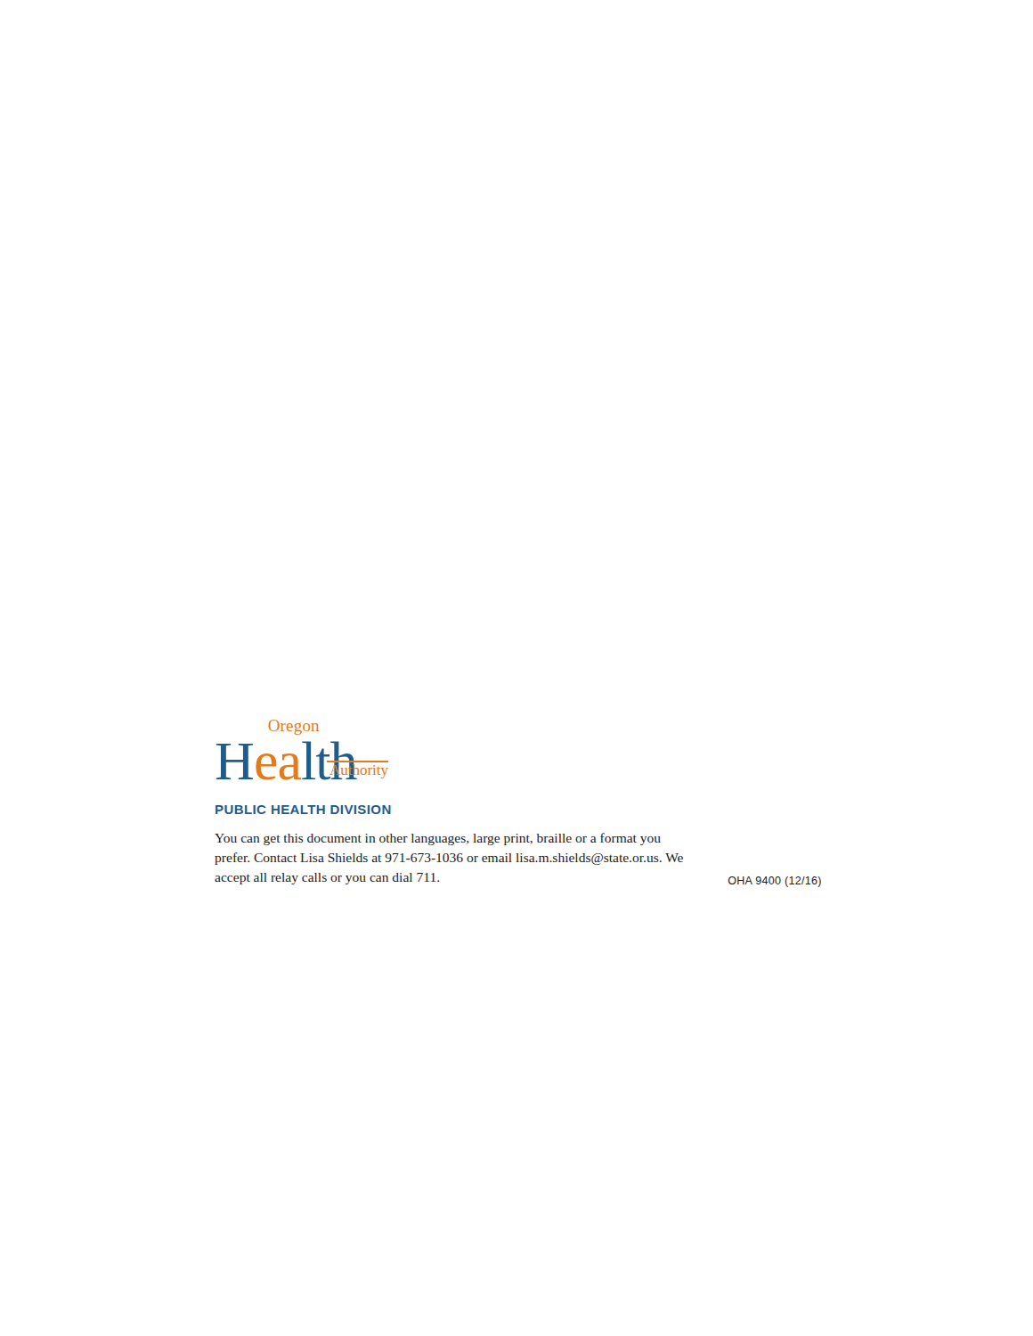Oregon Health Authority
Public Health Division
You can get this document in other languages, large print, braille or a format you prefer. Contact Lisa Shields at 971-673-1036 or email lisa.m.shields@state.or.us. We accept all relay calls or you can dial 711.
OHA 9400 (12/16)